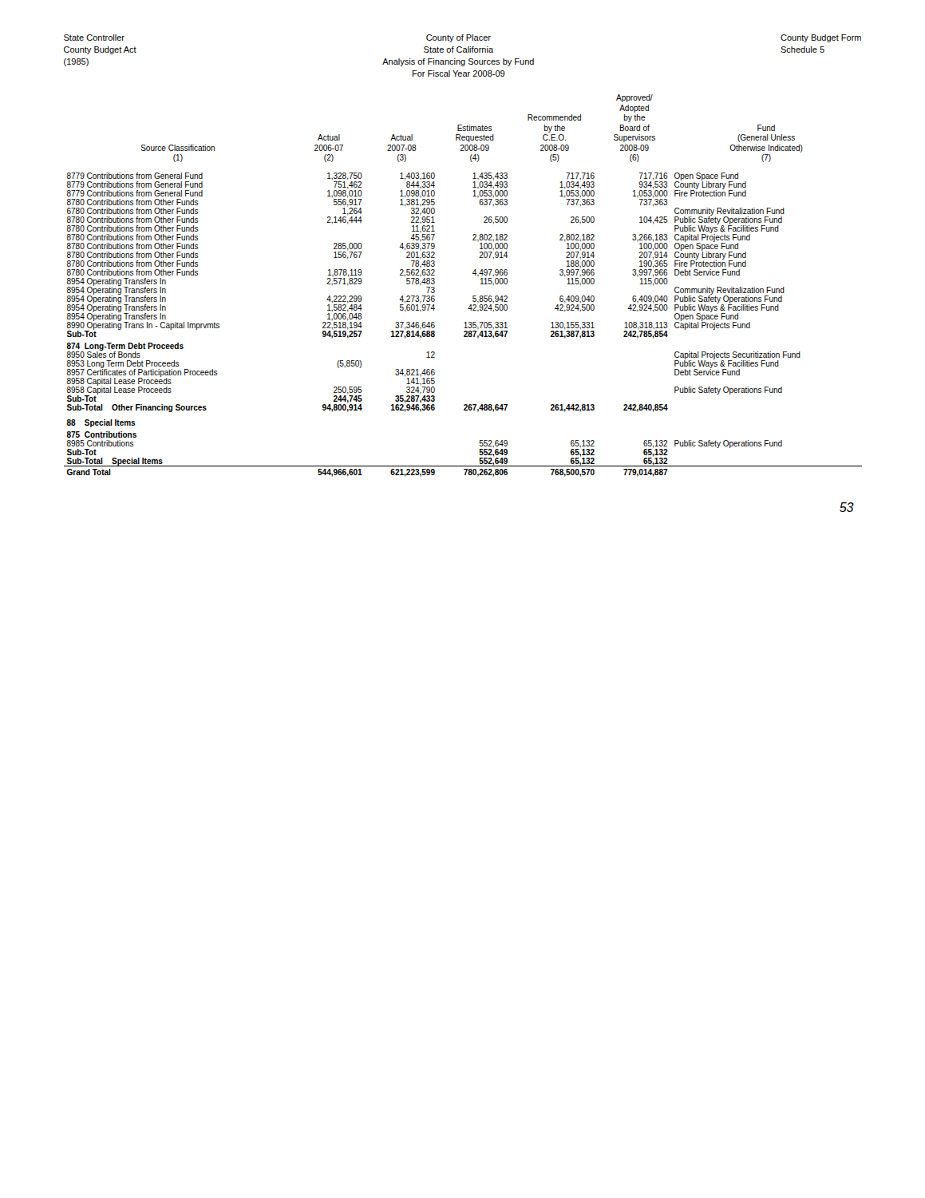State Controller
County Budget Act
(1985)
County of Placer
State of California
Analysis of Financing Sources by Fund
For Fiscal Year 2008-09
County Budget Form
Schedule 5
| Source Classification (1) | Actual 2006-07 (2) | Actual 2007-08 (3) | Estimates Requested 2008-09 (4) | Recommended by the C.E.O. 2008-09 (5) | Approved/ Adopted by the Board of Supervisors 2008-09 (6) | Fund (General Unless Otherwise Indicated) (7) |
| --- | --- | --- | --- | --- | --- | --- |
| 8779 Contributions from General Fund | 1,328,750 | 1,403,160 | 1,435,433 | 717,716 | 717,716 | Open Space Fund |
| 8779 Contributions from General Fund | 751,462 | 844,334 | 1,034,493 | 1,034,493 | 934,533 | County Library Fund |
| 8779 Contributions from General Fund | 1,098,010 | 1,098,010 | 1,053,000 | 1,053,000 | 1,053,000 | Fire Protection Fund |
| 8780 Contributions from Other Funds | 556,917 | 1,381,295 | 637,363 | 737,363 | 737,363 | |
| 6780 Contributions from Other Funds | 1,264 | 32,400 | | | | Community Revitalization Fund |
| 8780 Contributions from Other Funds | 2,146,444 | 22,951 | 26,500 | 26,500 | 104,425 | Public Safety Operations Fund |
| 8780 Contributions from Other Funds | | 11,621 | | | | Public Ways & Facilities Fund |
| 8780 Contributions from Other Funds | | 45,567 | 2,802,182 | 2,802,182 | 3,266,183 | Capital Projects Fund |
| 8780 Contributions from Other Funds | 285,000 | 4,639,379 | 100,000 | 100,000 | 100,000 | Open Space Fund |
| 8780 Contributions from Other Funds | 156,767 | 201,632 | 207,914 | 207,914 | 207,914 | County Library Fund |
| 8780 Contributions from Other Funds | | 78,483 | | 188,000 | 190,365 | Fire Protection Fund |
| 8780 Contributions from Other Funds | 1,878,119 | 2,562,632 | 4,497,966 | 3,997,966 | 3,997,966 | Debt Service Fund |
| 8954 Operating Transfers In | 2,571,829 | 578,483 | 115,000 | 115,000 | 115,000 | |
| 8954 Operating Transfers In | | 73 | | | | Community Revitalization Fund |
| 8954 Operating Transfers In | 4,222,299 | 4,273,736 | 5,856,942 | 6,409,040 | 6,409,040 | Public Safety Operations Fund |
| 8954 Operating Transfers In | 1,582,484 | 5,601,974 | 42,924,500 | 42,924,500 | 42,924,500 | Public Ways & Facilities Fund |
| 8954 Operating Transfers In | 1,006,048 | | | | | Open Space Fund |
| 8990 Operating Trans In - Capital Imprvmts | 22,518,194 | 37,346,646 | 135,705,331 | 130,155,331 | 108,318,113 | Capital Projects Fund |
| Sub-Tot | 94,519,257 | 127,814,688 | 287,413,647 | 261,387,813 | 242,785,854 | |
| 874 Long-Term Debt Proceeds | |
| 8950 Sales of Bonds | | 12 | | | | Capital Projects Securitization Fund |
| 8953 Long Term Debt Proceeds | (5,850) | | | | | Public Ways & Facilities Fund |
| 8957 Certificates of Participation Proceeds | | 34,821,466 | | | | Debt Service Fund |
| 8958 Capital Lease Proceeds | | 141,165 | | | | |
| 8958 Capital Lease Proceeds | 250,595 | 324,790 | | | | Public Safety Operations Fund |
| Sub-Tot | 244,745 | 35,287,433 | | | | |
| Sub-Total Other Financing Sources | 94,800,914 | 162,946,366 | 267,488,647 | 261,442,813 | 242,840,854 | |
| 88 Special Items | |
| 875 Contributions | |
| 8985 Contributions | | | 552,649 | 65,132 | 65,132 | Public Safety Operations Fund |
| Sub-Tot | | | 552,649 | 65,132 | 65,132 | |
| Sub-Total Special Items | | | 552,649 | 65,132 | 65,132 | |
| Grand Total | 544,966,601 | 621,223,599 | 780,262,806 | 768,500,570 | 779,014,887 | |
53